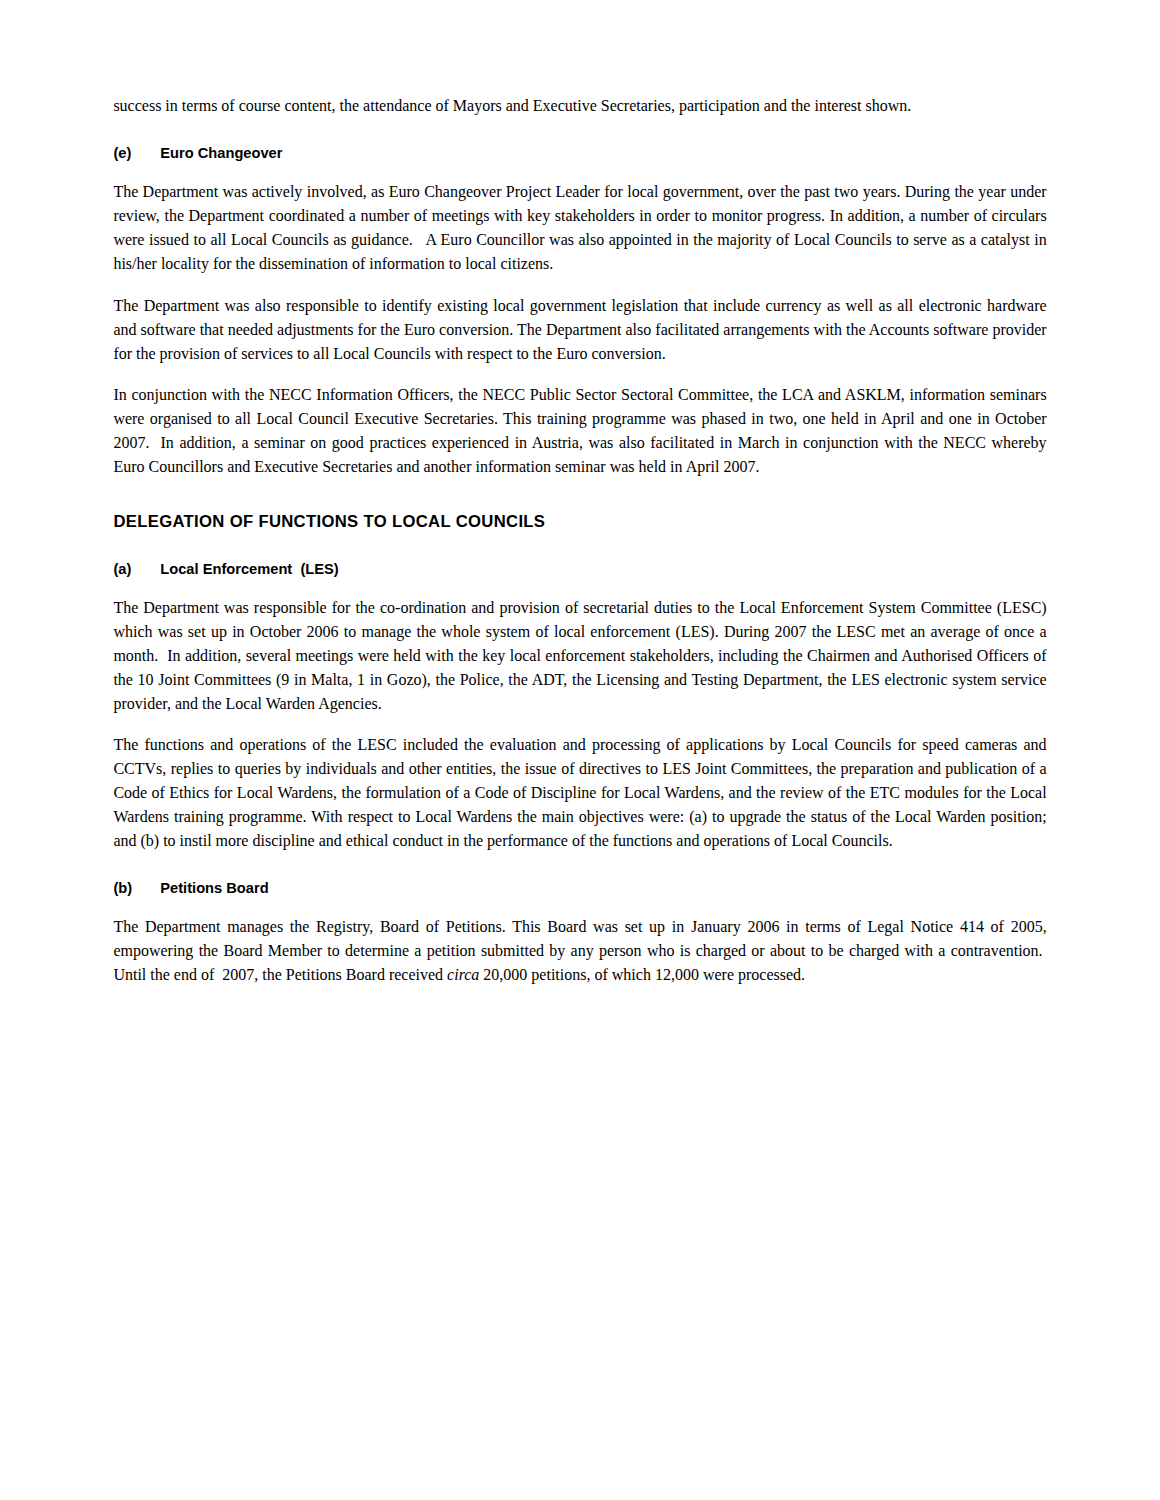success in terms of course content, the attendance of Mayors and Executive Secretaries, participation and the interest shown.
(e) Euro Changeover
The Department was actively involved, as Euro Changeover Project Leader for local government, over the past two years. During the year under review, the Department coordinated a number of meetings with key stakeholders in order to monitor progress. In addition, a number of circulars were issued to all Local Councils as guidance. A Euro Councillor was also appointed in the majority of Local Councils to serve as a catalyst in his/her locality for the dissemination of information to local citizens.
The Department was also responsible to identify existing local government legislation that include currency as well as all electronic hardware and software that needed adjustments for the Euro conversion. The Department also facilitated arrangements with the Accounts software provider for the provision of services to all Local Councils with respect to the Euro conversion.
In conjunction with the NECC Information Officers, the NECC Public Sector Sectoral Committee, the LCA and ASKLM, information seminars were organised to all Local Council Executive Secretaries. This training programme was phased in two, one held in April and one in October 2007. In addition, a seminar on good practices experienced in Austria, was also facilitated in March in conjunction with the NECC whereby Euro Councillors and Executive Secretaries and another information seminar was held in April 2007.
DELEGATION OF FUNCTIONS TO LOCAL COUNCILS
(a) Local Enforcement (LES)
The Department was responsible for the co-ordination and provision of secretarial duties to the Local Enforcement System Committee (LESC) which was set up in October 2006 to manage the whole system of local enforcement (LES). During 2007 the LESC met an average of once a month. In addition, several meetings were held with the key local enforcement stakeholders, including the Chairmen and Authorised Officers of the 10 Joint Committees (9 in Malta, 1 in Gozo), the Police, the ADT, the Licensing and Testing Department, the LES electronic system service provider, and the Local Warden Agencies.
The functions and operations of the LESC included the evaluation and processing of applications by Local Councils for speed cameras and CCTVs, replies to queries by individuals and other entities, the issue of directives to LES Joint Committees, the preparation and publication of a Code of Ethics for Local Wardens, the formulation of a Code of Discipline for Local Wardens, and the review of the ETC modules for the Local Wardens training programme. With respect to Local Wardens the main objectives were: (a) to upgrade the status of the Local Warden position; and (b) to instil more discipline and ethical conduct in the performance of the functions and operations of Local Councils.
(b) Petitions Board
The Department manages the Registry, Board of Petitions. This Board was set up in January 2006 in terms of Legal Notice 414 of 2005, empowering the Board Member to determine a petition submitted by any person who is charged or about to be charged with a contravention. Until the end of 2007, the Petitions Board received circa 20,000 petitions, of which 12,000 were processed.